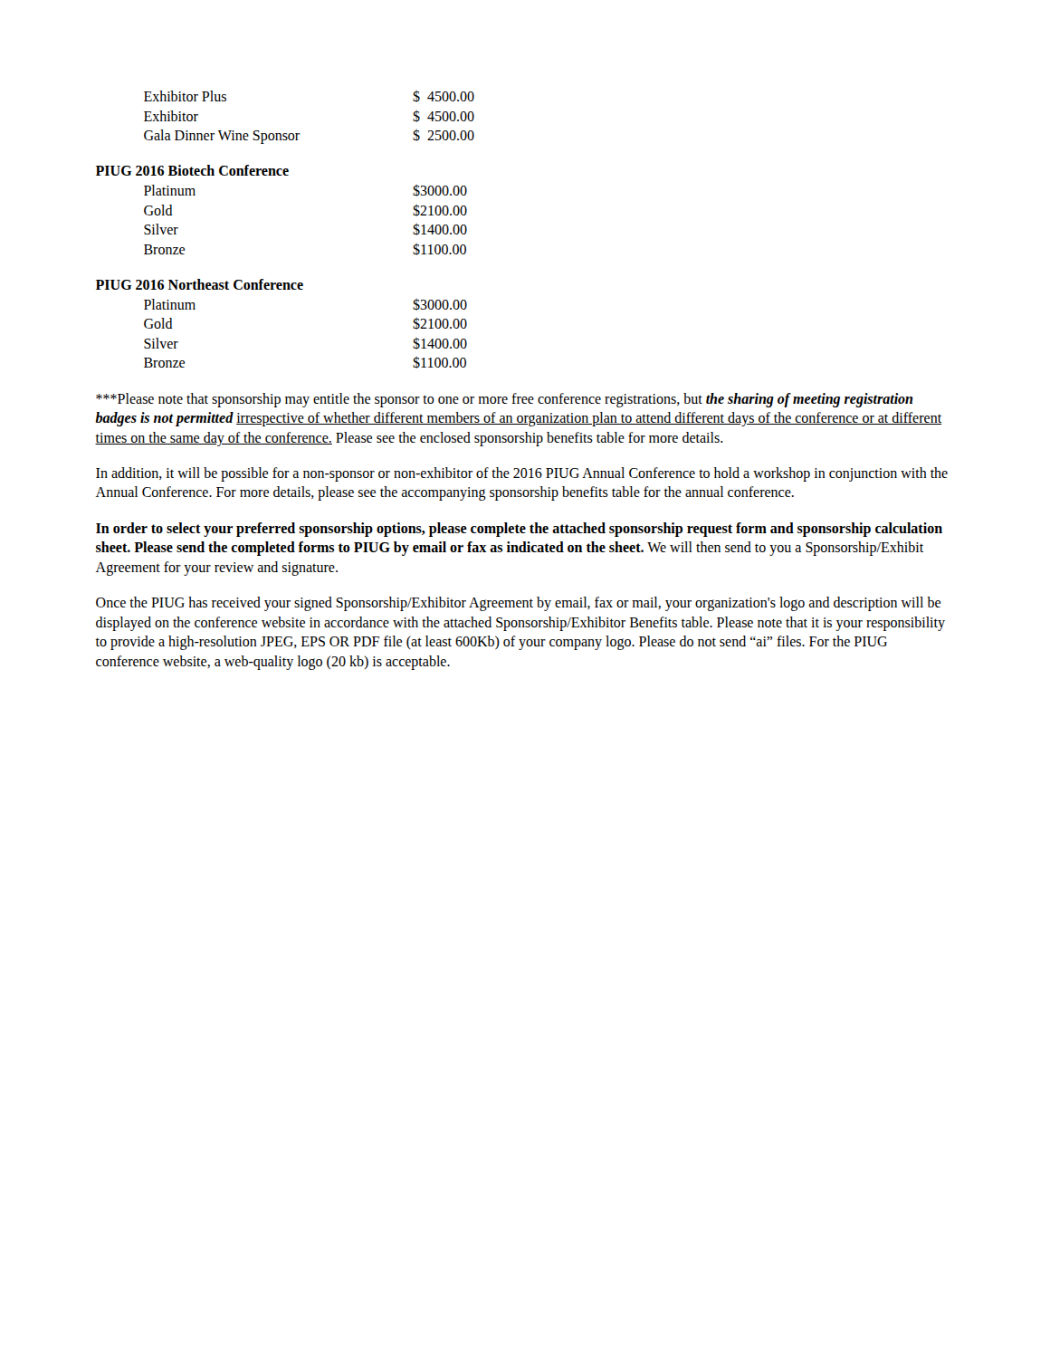Exhibitor Plus$ 4500.00
Exhibitor$ 4500.00
Gala Dinner Wine Sponsor$ 2500.00
PIUG 2016 Biotech Conference
Platinum$3000.00
Gold$2100.00
Silver$1400.00
Bronze$1100.00
PIUG 2016 Northeast Conference
Platinum$3000.00
Gold$2100.00
Silver$1400.00
Bronze$1100.00
***Please note that sponsorship may entitle the sponsor to one or more free conference registrations, but the sharing of meeting registration badges is not permitted irrespective of whether different members of an organization plan to attend different days of the conference or at different times on the same day of the conference. Please see the enclosed sponsorship benefits table for more details.
In addition, it will be possible for a non-sponsor or non-exhibitor of the 2016 PIUG Annual Conference to hold a workshop in conjunction with the Annual Conference. For more details, please see the accompanying sponsorship benefits table for the annual conference.
In order to select your preferred sponsorship options, please complete the attached sponsorship request form and sponsorship calculation sheet. Please send the completed forms to PIUG by email or fax as indicated on the sheet. We will then send to you a Sponsorship/Exhibit Agreement for your review and signature.
Once the PIUG has received your signed Sponsorship/Exhibitor Agreement by email, fax or mail, your organization's logo and description will be displayed on the conference website in accordance with the attached Sponsorship/Exhibitor Benefits table. Please note that it is your responsibility to provide a high-resolution JPEG, EPS OR PDF file (at least 600Kb) of your company logo. Please do not send “ai” files. For the PIUG conference website, a web-quality logo (20 kb) is acceptable.